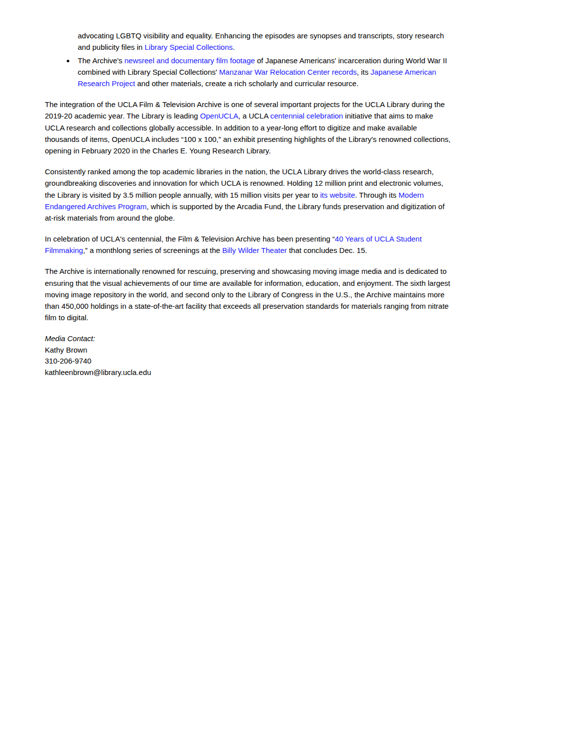advocating LGBTQ visibility and equality. Enhancing the episodes are synopses and transcripts, story research and publicity files in Library Special Collections.
The Archive's newsreel and documentary film footage of Japanese Americans' incarceration during World War II combined with Library Special Collections' Manzanar War Relocation Center records, its Japanese American Research Project and other materials, create a rich scholarly and curricular resource.
The integration of the UCLA Film & Television Archive is one of several important projects for the UCLA Library during the 2019-20 academic year. The Library is leading OpenUCLA, a UCLA centennial celebration initiative that aims to make UCLA research and collections globally accessible. In addition to a year-long effort to digitize and make available thousands of items, OpenUCLA includes “100 x 100,” an exhibit presenting highlights of the Library's renowned collections, opening in February 2020 in the Charles E. Young Research Library.
Consistently ranked among the top academic libraries in the nation, the UCLA Library drives the world-class research, groundbreaking discoveries and innovation for which UCLA is renowned. Holding 12 million print and electronic volumes, the Library is visited by 3.5 million people annually, with 15 million visits per year to its website. Through its Modern Endangered Archives Program, which is supported by the Arcadia Fund, the Library funds preservation and digitization of at-risk materials from around the globe.
In celebration of UCLA's centennial, the Film & Television Archive has been presenting “40 Years of UCLA Student Filmmaking,” a monthlong series of screenings at the Billy Wilder Theater that concludes Dec. 15.
The Archive is internationally renowned for rescuing, preserving and showcasing moving image media and is dedicated to ensuring that the visual achievements of our time are available for information, education, and enjoyment. The sixth largest moving image repository in the world, and second only to the Library of Congress in the U.S., the Archive maintains more than 450,000 holdings in a state-of-the-art facility that exceeds all preservation standards for materials ranging from nitrate film to digital.
Media Contact:
Kathy Brown
310-206-9740
kathleenbrown@library.ucla.edu